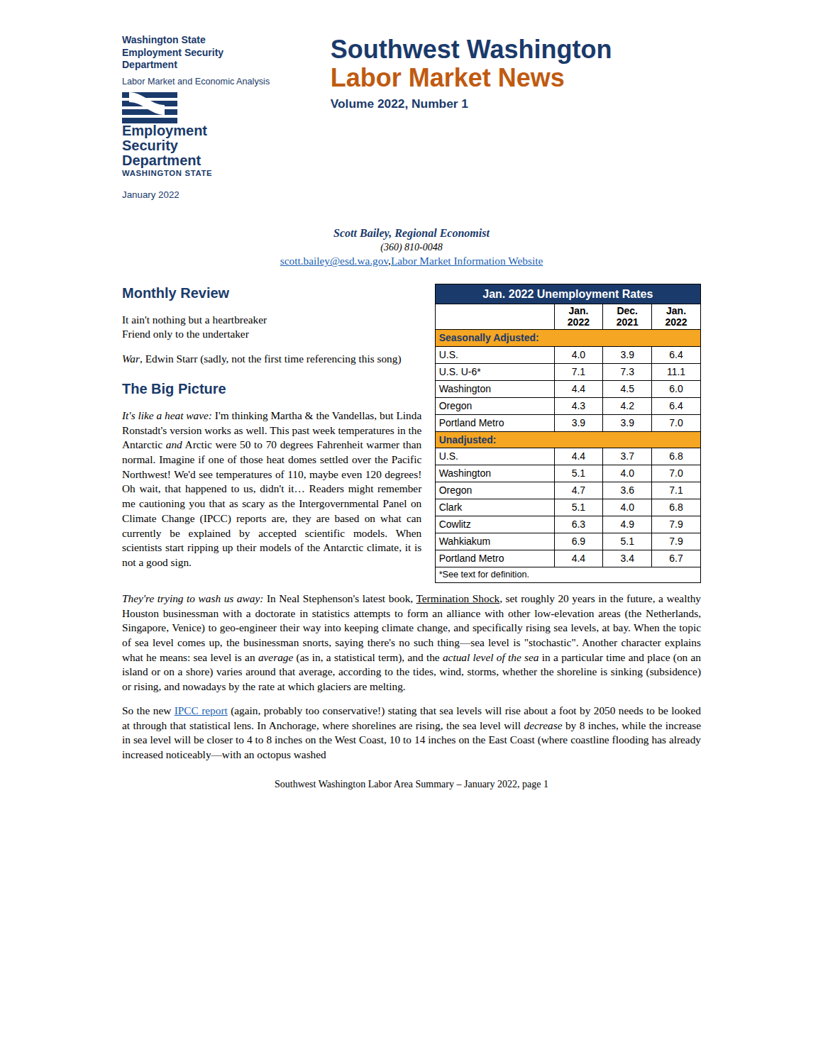Washington State
Employment Security
Department
Labor Market and Economic Analysis
Employment Security Department WASHINGTON STATE
January 2022
Southwest Washington
Labor Market News
Volume 2022, Number 1
Scott Bailey, Regional Economist
(360) 810-0048
scott.bailey@esd.wa.gov,Labor Market Information Website
| Jan. 2022 Unemployment Rates |
| --- |
| | Jan. 2022 | Dec. 2021 | Jan. 2022 |
| Seasonally Adjusted: |
| U.S. | 4.0 | 3.9 | 6.4 |
| U.S. U-6* | 7.1 | 7.3 | 11.1 |
| Washington | 4.4 | 4.5 | 6.0 |
| Oregon | 4.3 | 4.2 | 6.4 |
| Portland Metro | 3.9 | 3.9 | 7.0 |
| Unadjusted: |
| U.S. | 4.4 | 3.7 | 6.8 |
| Washington | 5.1 | 4.0 | 7.0 |
| Oregon | 4.7 | 3.6 | 7.1 |
| Clark | 5.1 | 4.0 | 6.8 |
| Cowlitz | 6.3 | 4.9 | 7.9 |
| Wahkiakum | 6.9 | 5.1 | 7.9 |
| Portland Metro | 4.4 | 3.4 | 6.7 |
| *See text for definition. |
Monthly Review
It ain't nothing but a heartbreaker
Friend only to the undertaker
War, Edwin Starr (sadly, not the first time referencing this song)
The Big Picture
It's like a heat wave: I'm thinking Martha & the Vandellas, but Linda Ronstadt's version works as well. This past week temperatures in the Antarctic and Arctic were 50 to 70 degrees Fahrenheit warmer than normal. Imagine if one of those heat domes settled over the Pacific Northwest! We'd see temperatures of 110, maybe even 120 degrees! Oh wait, that happened to us, didn't it… Readers might remember me cautioning you that as scary as the Intergovernmental Panel on Climate Change (IPCC) reports are, they are based on what can currently be explained by accepted scientific models. When scientists start ripping up their models of the Antarctic climate, it is not a good sign.
They're trying to wash us away: In Neal Stephenson's latest book, Termination Shock, set roughly 20 years in the future, a wealthy Houston businessman with a doctorate in statistics attempts to form an alliance with other low-elevation areas (the Netherlands, Singapore, Venice) to geo-engineer their way into keeping climate change, and specifically rising sea levels, at bay. When the topic of sea level comes up, the businessman snorts, saying there's no such thing—sea level is "stochastic". Another character explains what he means: sea level is an average (as in, a statistical term), and the actual level of the sea in a particular time and place (on an island or on a shore) varies around that average, according to the tides, wind, storms, whether the shoreline is sinking (subsidence) or rising, and nowadays by the rate at which glaciers are melting.
So the new IPCC report (again, probably too conservative!) stating that sea levels will rise about a foot by 2050 needs to be looked at through that statistical lens. In Anchorage, where shorelines are rising, the sea level will decrease by 8 inches, while the increase in sea level will be closer to 4 to 8 inches on the West Coast, 10 to 14 inches on the East Coast (where coastline flooding has already increased noticeably—with an octopus washed
Southwest Washington Labor Area Summary – January 2022, page 1